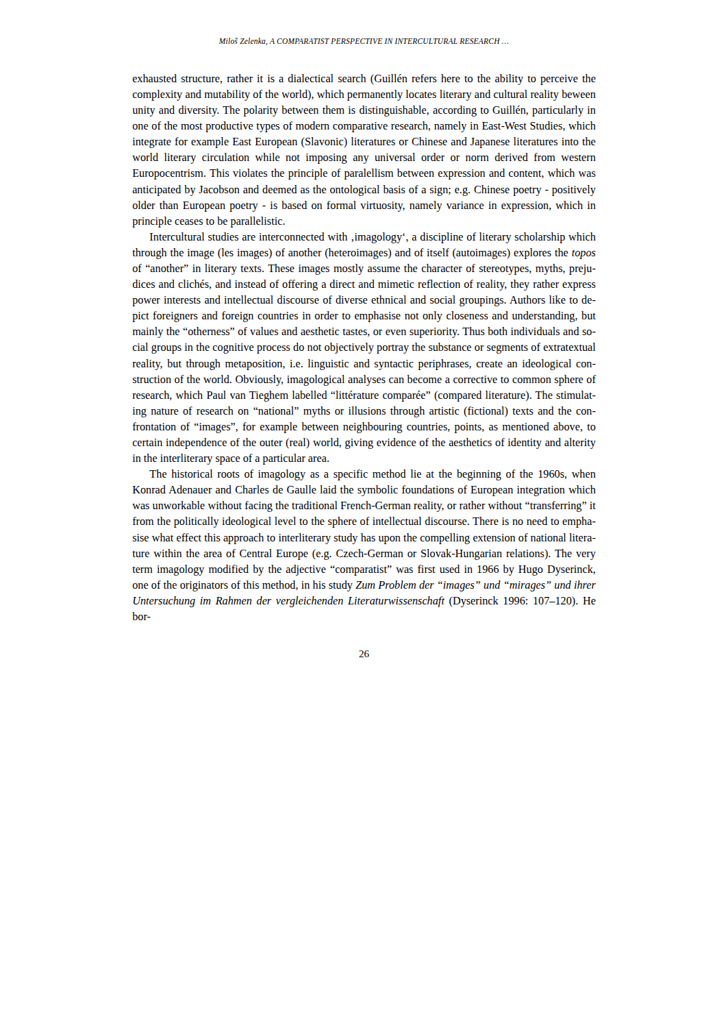Miloš Zelenka, A COMPARATIST PERSPECTIVE IN INTERCULTURAL RESEARCH …
exhausted structure, rather it is a dialectical search (Guillén refers here to the ability to perceive the complexity and mutability of the world), which permanently locates literary and cultural reality beween unity and diversity. The polarity between them is distinguishable, according to Guillén, particularly in one of the most productive types of modern comparative research, namely in East-West Studies, which integrate for example East European (Slavonic) literatures or Chinese and Japanese literatures into the world literary circulation while not imposing any universal order or norm derived from western Europocentrism. This violates the principle of paralellism between expression and content, which was anticipated by Jacobson and deemed as the ontological basis of a sign; e.g. Chinese poetry - positively older than European poetry - is based on formal virtuosity, namely variance in expression, which in principle ceases to be parallelistic.
Intercultural studies are interconnected with ‚imagology‘, a discipline of literary scholarship which through the image (les images) of another (heteroimages) and of itself (autoimages) explores the topos of “another” in literary texts. These images mostly assume the character of stereotypes, myths, prejudices and clichés, and instead of offering a direct and mimetic reflection of reality, they rather express power interests and intellectual discourse of diverse ethnical and social groupings. Authors like to depict foreigners and foreign countries in order to emphasise not only closeness and understanding, but mainly the “otherness” of values and aesthetic tastes, or even superiority. Thus both individuals and social groups in the cognitive process do not objectively portray the substance or segments of extratextual reality, but through metaposition, i.e. linguistic and syntactic periphrases, create an ideological construction of the world. Obviously, imagological analyses can become a corrective to common sphere of research, which Paul van Tieghem labelled “littérature comparée” (compared literature). The stimulating nature of research on “national” myths or illusions through artistic (fictional) texts and the confrontation of “images”, for example between neighbouring countries, points, as mentioned above, to certain independence of the outer (real) world, giving evidence of the aesthetics of identity and alterity in the interliterary space of a particular area.
The historical roots of imagology as a specific method lie at the beginning of the 1960s, when Konrad Adenauer and Charles de Gaulle laid the symbolic foundations of European integration which was unworkable without facing the traditional French-German reality, or rather without “transferring” it from the politically ideological level to the sphere of intellectual discourse. There is no need to emphasise what effect this approach to interliterary study has upon the compelling extension of national literature within the area of Central Europe (e.g. Czech-German or Slovak-Hungarian relations). The very term imagology modified by the adjective “comparatist” was first used in 1966 by Hugo Dyserinck, one of the originators of this method, in his study Zum Problem der “images” und “mirages” und ihrer Untersuchung im Rahmen der vergleichenden Literaturwissenschaft (Dyserinck 1996: 107–120). He bor-
26